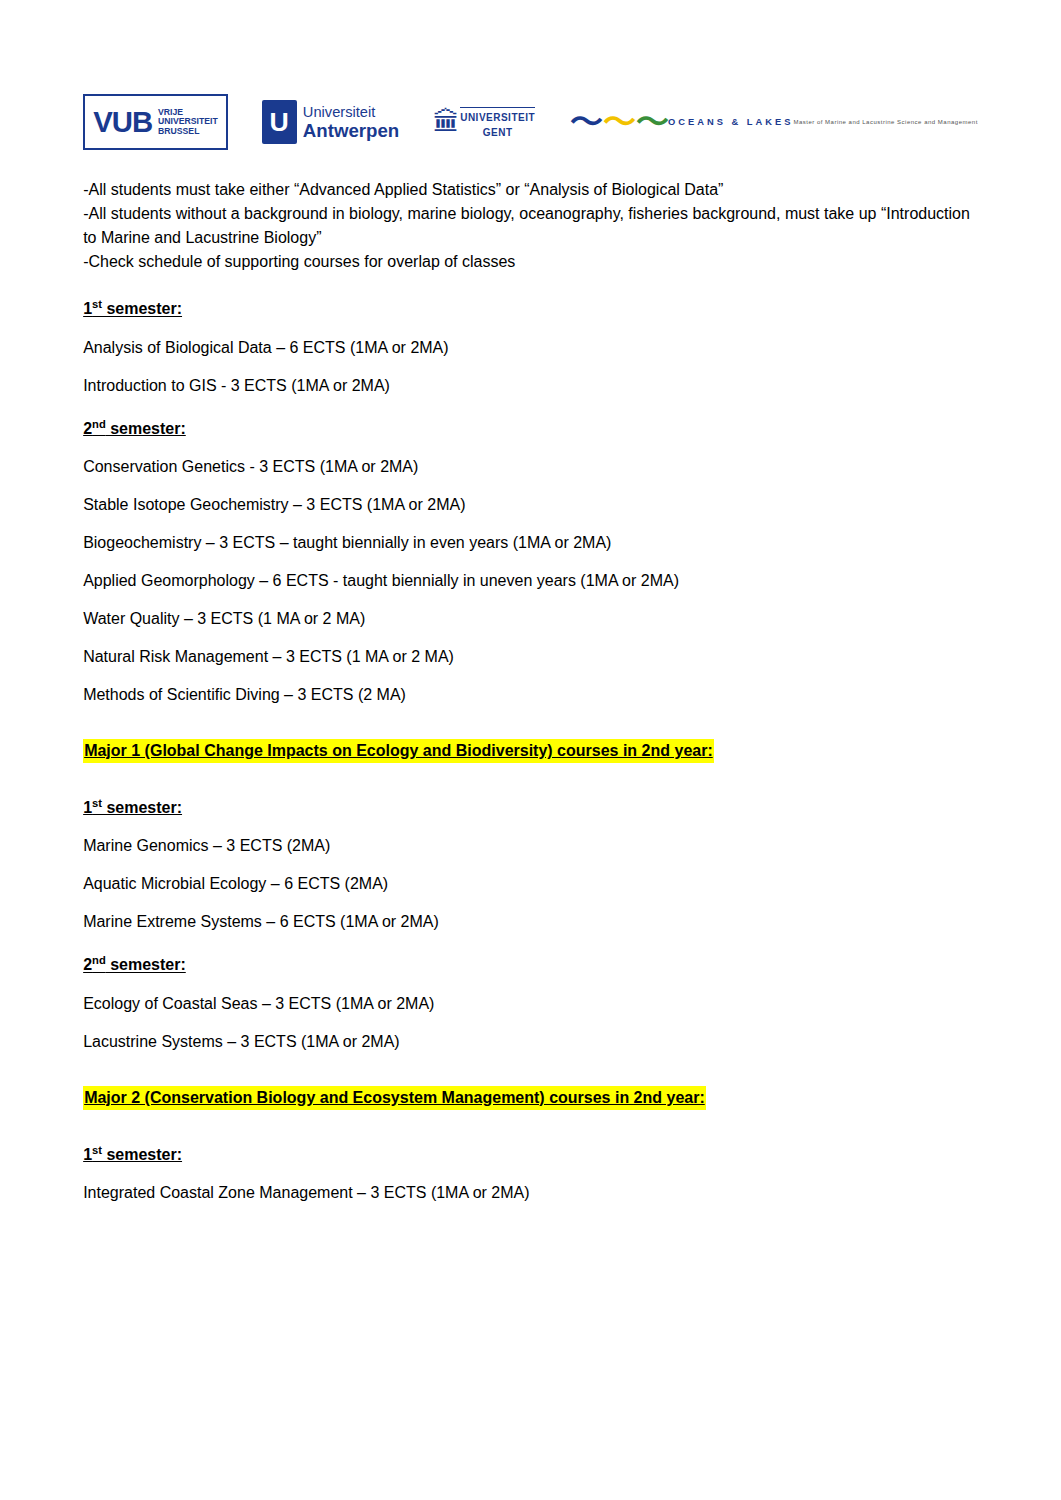VUB Vrije
Universiteit
Brussel
U Universiteit
Antwerpen
🏛
UNIVERSITEIT
GENT
〜〜〜
OCEANS & LAKES
Master of Marine and Lacustrine Science and Management
-All students must take either “Advanced Applied Statistics” or “Analysis of Biological Data”
-All students without a background in biology, marine biology, oceanography, fisheries background, must take up “Introduction to Marine and Lacustrine Biology”
-Check schedule of supporting courses for overlap of classes
1st semester:
Analysis of Biological Data – 6 ECTS (1MA or 2MA)
Introduction to GIS - 3 ECTS (1MA or 2MA)
2nd semester:
Conservation Genetics - 3 ECTS (1MA or 2MA)
Stable Isotope Geochemistry – 3 ECTS (1MA or 2MA)
Biogeochemistry – 3 ECTS – taught biennially in even years (1MA or 2MA)
Applied Geomorphology – 6 ECTS - taught biennially in uneven years (1MA or 2MA)
Water Quality – 3 ECTS (1 MA or 2 MA)
Natural Risk Management – 3 ECTS (1 MA or 2 MA)
Methods of Scientific Diving – 3 ECTS (2 MA)
Major 1 (Global Change Impacts on Ecology and Biodiversity) courses in 2nd year:
1st semester:
Marine Genomics – 3 ECTS (2MA)
Aquatic Microbial Ecology – 6 ECTS (2MA)
Marine Extreme Systems – 6 ECTS (1MA or 2MA)
2nd semester:
Ecology of Coastal Seas – 3 ECTS (1MA or 2MA)
Lacustrine Systems – 3 ECTS (1MA or 2MA)
Major 2 (Conservation Biology and Ecosystem Management) courses in 2nd year:
1st semester:
Integrated Coastal Zone Management – 3 ECTS (1MA or 2MA)